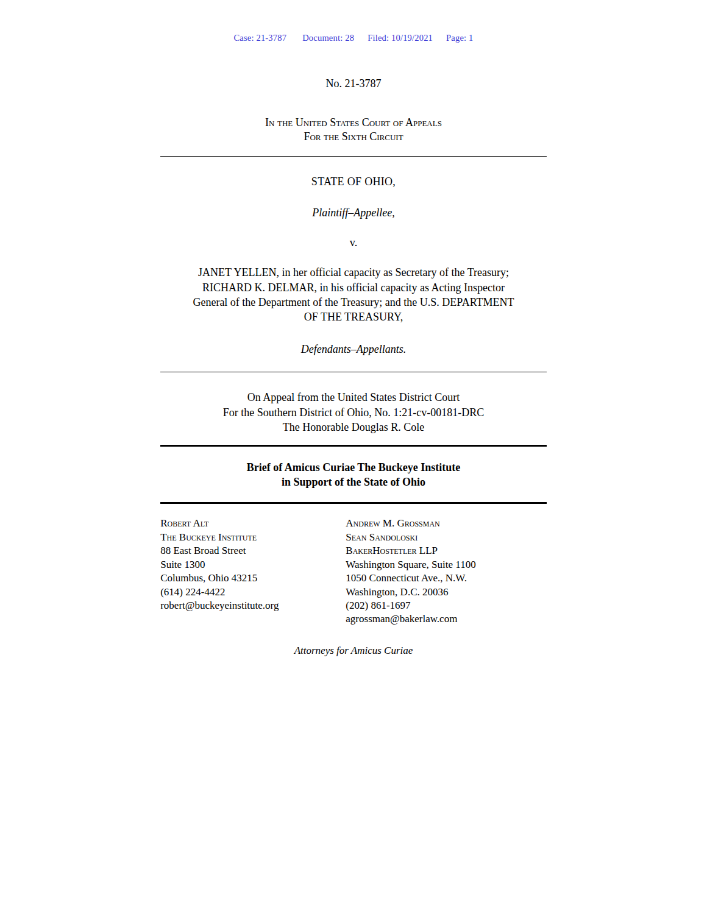Case: 21-3787 Document: 28 Filed: 10/19/2021 Page: 1
No. 21-3787
In the United States Court of Appeals
For the Sixth Circuit
STATE OF OHIO,
Plaintiff–Appellee,
v.
JANET YELLEN, in her official capacity as Secretary of the Treasury;
RICHARD K. DELMAR, in his official capacity as Acting Inspector
General of the Department of the Treasury; and the U.S. DEPARTMENT
OF THE TREASURY,
Defendants–Appellants.
On Appeal from the United States District Court
For the Southern District of Ohio, No. 1:21-cv-00181-DRC
The Honorable Douglas R. Cole
Brief of Amicus Curiae The Buckeye Institute
in Support of the State of Ohio
| Robert Alt The Buckeye Institute 88 East Broad Street Suite 1300 Columbus, Ohio 43215 (614) 224-4422 robert@buckeyeinstitute.org | Andrew M. Grossman Sean Sandoloski BakerHostetler LLP Washington Square, Suite 1100 1050 Connecticut Ave., N.W. Washington, D.C. 20036 (202) 861-1697 agrossman@bakerlaw.com |
Attorneys for Amicus Curiae